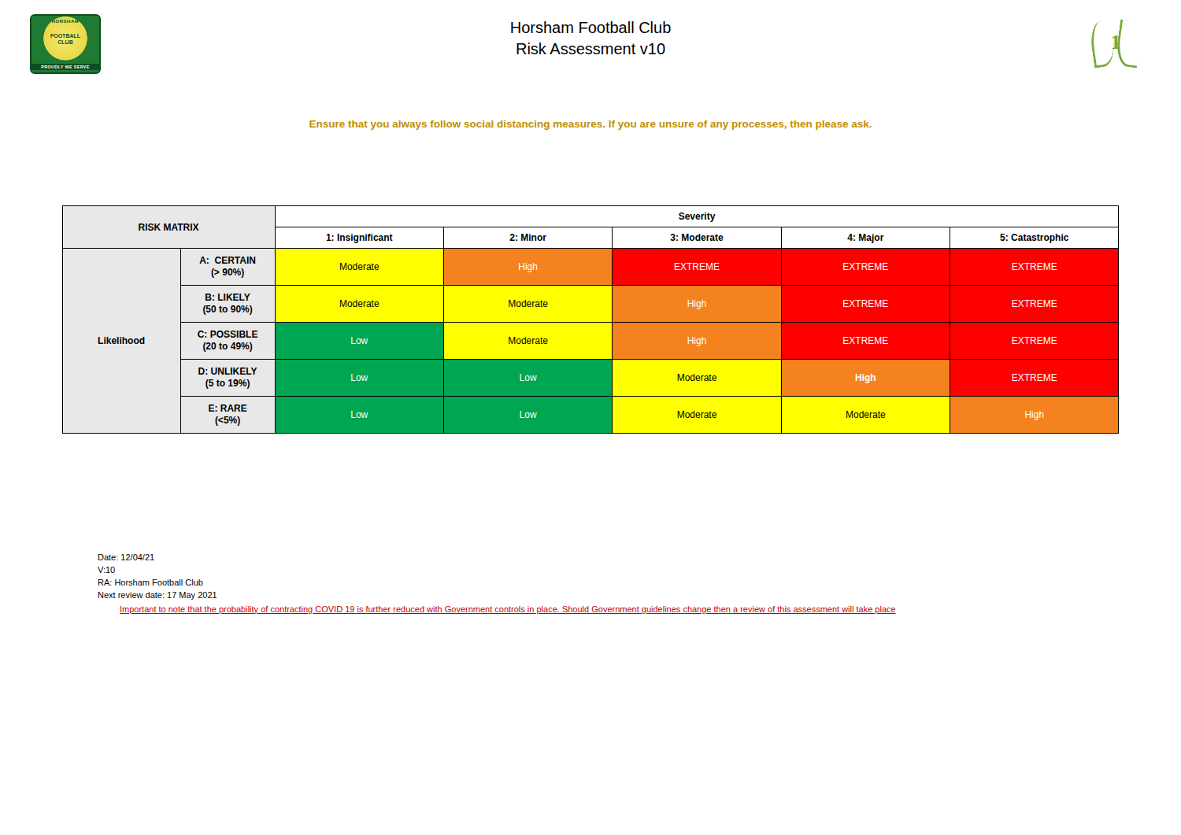HORSHAM
FOOTBALL
CLUB
PROUDLY WE SERVE
Horsham Football Club
Risk Assessment v10
1
Ensure that you always follow social distancing measures. If you are unsure of any processes, then please ask.
| RISK MATRIX | Severity |
| --- | --- |
| 1: Insignificant | 2: Minor | 3: Moderate | 4: Major | 5: Catastrophic |
| Likelihood | A: CERTAIN (> 90%) | Moderate | High | EXTREME | EXTREME | EXTREME |
| B: LIKELY (50 to 90%) | Moderate | Moderate | High | EXTREME | EXTREME |
| C: POSSIBLE (20 to 49%) | Low | Moderate | High | EXTREME | EXTREME |
| D: UNLIKELY (5 to 19%) | Low | Low | Moderate | High | EXTREME |
| E: RARE (<5%) | Low | Low | Moderate | Moderate | High |
Date: 12/04/21
V:10
RA: Horsham Football Club
Next review date: 17 May 2021 Important to note that the probability of contracting COVID 19 is further reduced with Government controls in place. Should Government guidelines change then a review of this assessment will take place